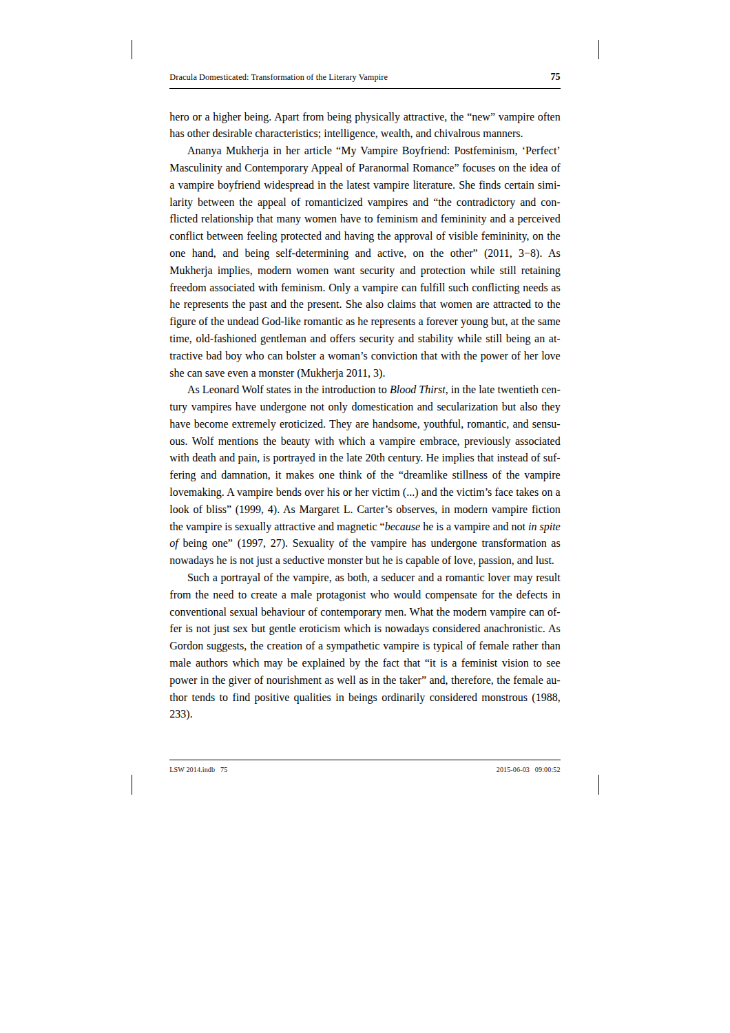Dracula Domesticated: Transformation of the Literary Vampire 75
hero or a higher being. Apart from being physically attractive, the “new” vampire often has other desirable characteristics; intelligence, wealth, and chivalrous manners.
Ananya Mukherja in her article “My Vampire Boyfriend: Postfeminism, ‘Perfect’ Masculinity and Contemporary Appeal of Paranormal Romance” focuses on the idea of a vampire boyfriend widespread in the latest vampire literature. She finds certain similarity between the appeal of romanticized vampires and “the contradictory and conflicted relationship that many women have to feminism and femininity and a perceived conflict between feeling protected and having the approval of visible femininity, on the one hand, and being self-determining and active, on the other” (2011, 3−8). As Mukherja implies, modern women want security and protection while still retaining freedom associated with feminism. Only a vampire can fulfill such conflicting needs as he represents the past and the present. She also claims that women are attracted to the figure of the undead God-like romantic as he represents a forever young but, at the same time, old-fashioned gentleman and offers security and stability while still being an attractive bad boy who can bolster a woman’s conviction that with the power of her love she can save even a monster (Mukherja 2011, 3).
As Leonard Wolf states in the introduction to Blood Thirst, in the late twentieth century vampires have undergone not only domestication and secularization but also they have become extremely eroticized. They are handsome, youthful, romantic, and sensuous. Wolf mentions the beauty with which a vampire embrace, previously associated with death and pain, is portrayed in the late 20th century. He implies that instead of suffering and damnation, it makes one think of the “dreamlike stillness of the vampire lovemaking. A vampire bends over his or her victim (...) and the victim’s face takes on a look of bliss” (1999, 4). As Margaret L. Carter’s observes, in modern vampire fiction the vampire is sexually attractive and magnetic “because he is a vampire and not in spite of being one” (1997, 27). Sexuality of the vampire has undergone transformation as nowadays he is not just a seductive monster but he is capable of love, passion, and lust.
Such a portrayal of the vampire, as both, a seducer and a romantic lover may result from the need to create a male protagonist who would compensate for the defects in conventional sexual behaviour of contemporary men. What the modern vampire can offer is not just sex but gentle eroticism which is nowadays considered anachronistic. As Gordon suggests, the creation of a sympathetic vampire is typical of female rather than male authors which may be explained by the fact that “it is a feminist vision to see power in the giver of nourishment as well as in the taker” and, therefore, the female author tends to find positive qualities in beings ordinarily considered monstrous (1988, 233).
LSW 2014.indb 75 2015-06-03 09:00:52